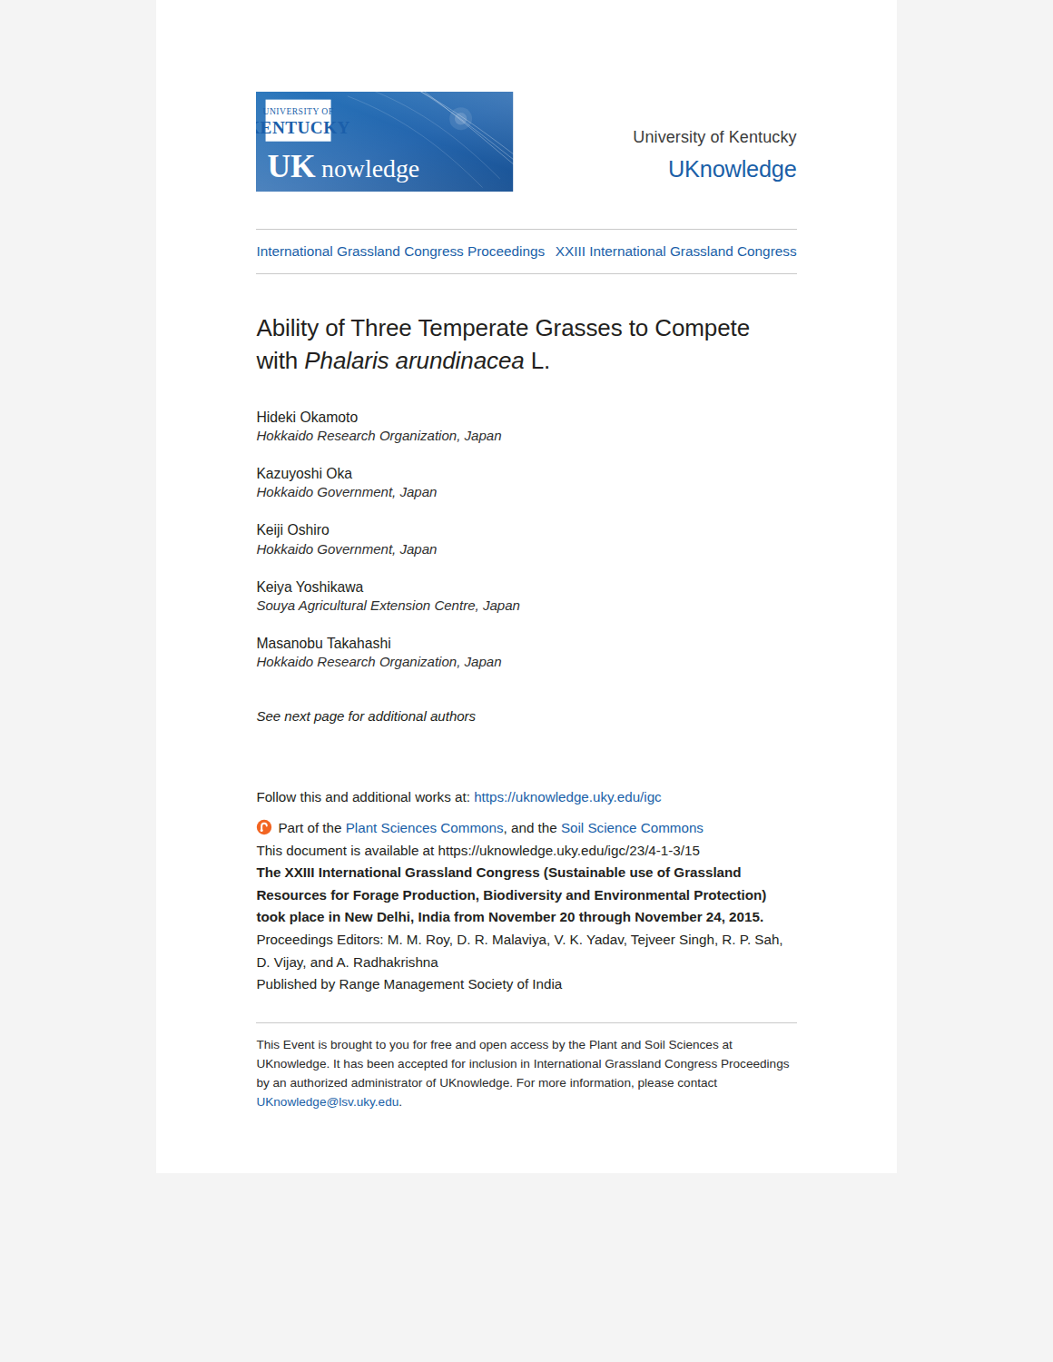UNIVERSITY OF KENTUCKY UK nowledge
University of Kentucky
UKnowledge
International Grassland Congress Proceedings XXIII International Grassland Congress
Ability of Three Temperate Grasses to Compete with Phalaris arundinacea L.
Hideki Okamoto
Hokkaido Research Organization, Japan
Kazuyoshi Oka
Hokkaido Government, Japan
Keiji Oshiro
Hokkaido Government, Japan
Keiya Yoshikawa
Souya Agricultural Extension Centre, Japan
Masanobu Takahashi
Hokkaido Research Organization, Japan
See next page for additional authors
Follow this and additional works at: https://uknowledge.uky.edu/igc
Part of the Plant Sciences Commons, and the Soil Science Commons
This document is available at https://uknowledge.uky.edu/igc/23/4-1-3/15
The XXIII International Grassland Congress (Sustainable use of Grassland Resources for Forage Production, Biodiversity and Environmental Protection) took place in New Delhi, India from November 20 through November 24, 2015.
Proceedings Editors: M. M. Roy, D. R. Malaviya, V. K. Yadav, Tejveer Singh, R. P. Sah, D. Vijay, and A. Radhakrishna
Published by Range Management Society of India
This Event is brought to you for free and open access by the Plant and Soil Sciences at UKnowledge. It has been accepted for inclusion in International Grassland Congress Proceedings by an authorized administrator of UKnowledge. For more information, please contact UKnowledge@lsv.uky.edu.